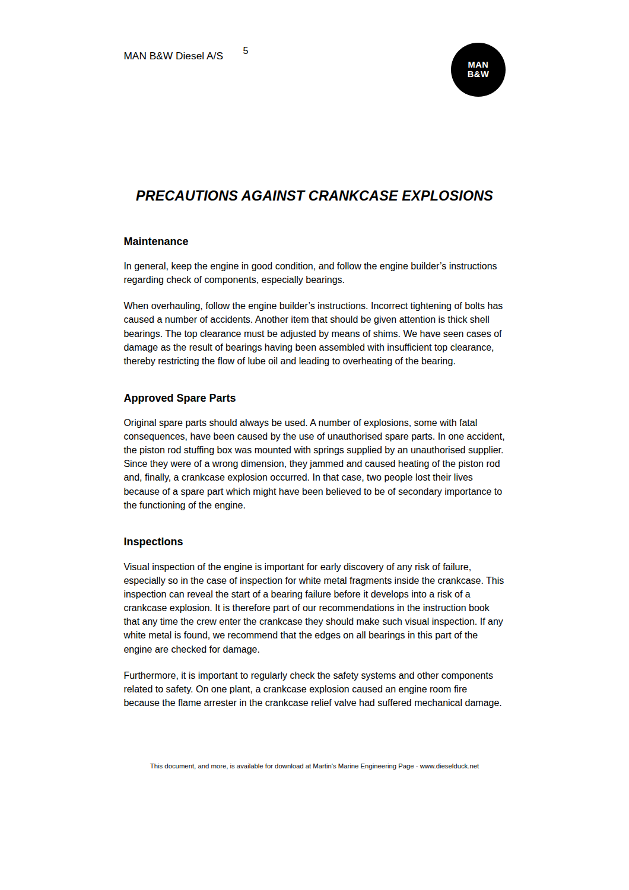MAN B&W Diesel A/S
5
MAN B&W
PRECAUTIONS AGAINST CRANKCASE EXPLOSIONS
Maintenance
In general, keep the engine in good condition, and follow the engine builder’s instructions regarding check of components, especially bearings.
When overhauling, follow the engine builder’s instructions. Incorrect tightening of bolts has caused a number of accidents. Another item that should be given attention is thick shell bearings. The top clearance must be adjusted by means of shims. We have seen cases of damage as the result of bearings having been assembled with insufficient top clearance, thereby restricting the flow of lube oil and leading to overheating of the bearing.
Approved Spare Parts
Original spare parts should always be used. A number of explosions, some with fatal consequences, have been caused by the use of unauthorised spare parts. In one accident, the piston rod stuffing box was mounted with springs supplied by an unauthorised supplier. Since they were of a wrong dimension, they jammed and caused heating of the piston rod and, finally, a crankcase explosion occurred. In that case, two people lost their lives because of a spare part which might have been believed to be of secondary importance to the functioning of the engine.
Inspections
Visual inspection of the engine is important for early discovery of any risk of failure, especially so in the case of inspection for white metal fragments inside the crankcase. This inspection can reveal the start of a bearing failure before it develops into a risk of a crankcase explosion. It is therefore part of our recommendations in the instruction book that any time the crew enter the crankcase they should make such visual inspection. If any white metal is found, we recommend that the edges on all bearings in this part of the engine are checked for damage.
Furthermore, it is important to regularly check the safety systems and other components related to safety. On one plant, a crankcase explosion caused an engine room fire because the flame arrester in the crankcase relief valve had suffered mechanical damage.
This document, and more, is available for download at Martin's Marine Engineering Page - www.dieselduck.net